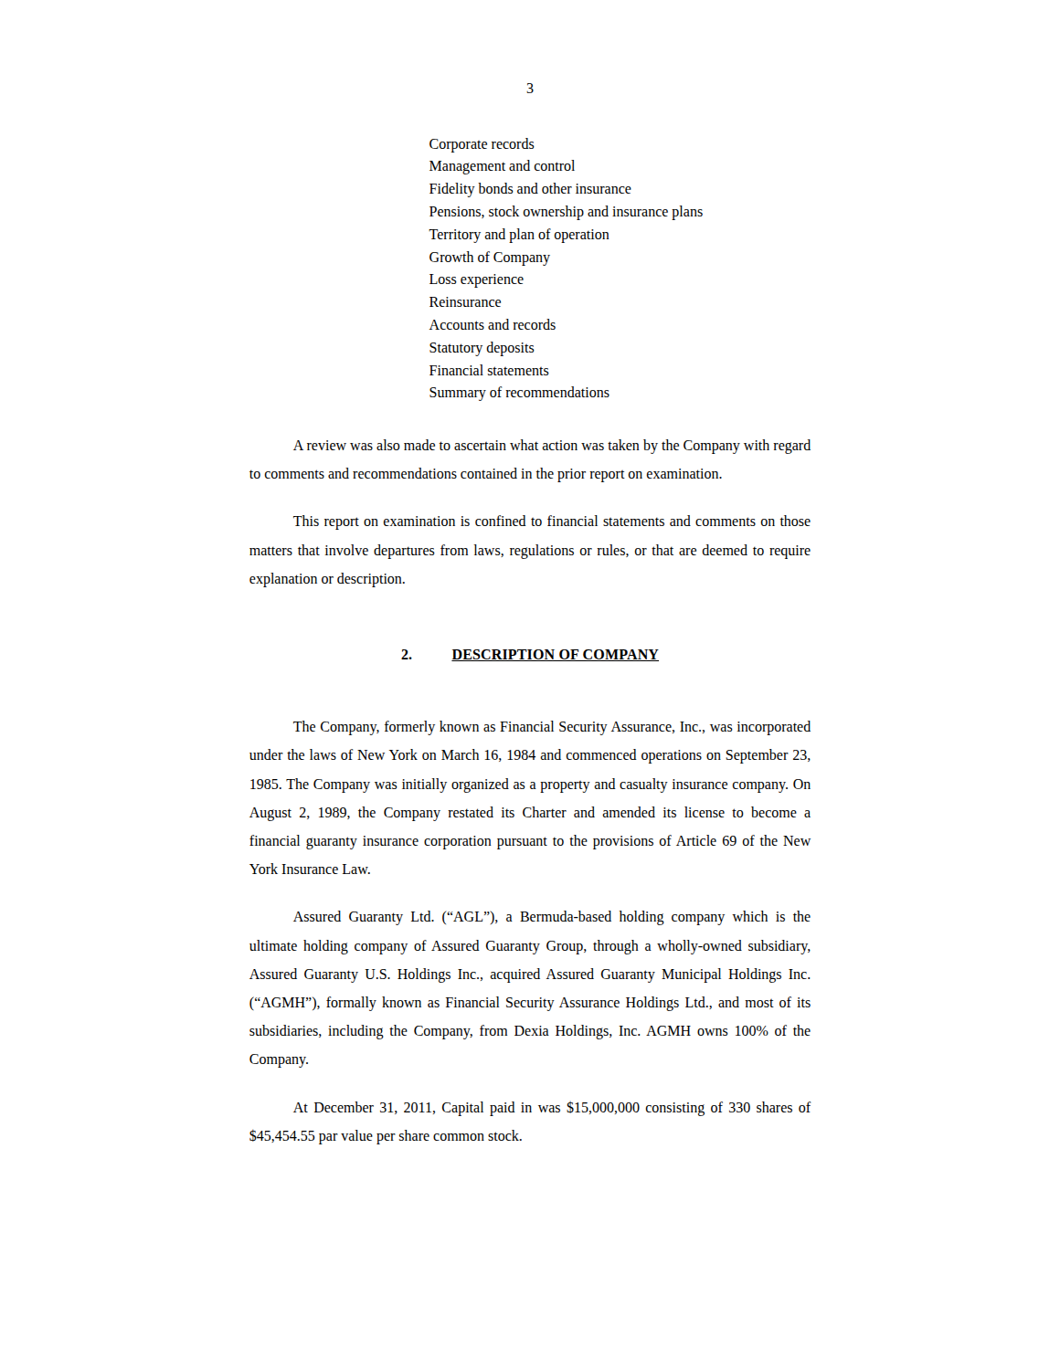3
Corporate records
Management and control
Fidelity bonds and other insurance
Pensions, stock ownership and insurance plans
Territory and plan of operation
Growth of Company
Loss experience
Reinsurance
Accounts and records
Statutory deposits
Financial statements
Summary of recommendations
A review was also made to ascertain what action was taken by the Company with regard to comments and recommendations contained in the prior report on examination.
This report on examination is confined to financial statements and comments on those matters that involve departures from laws, regulations or rules, or that are deemed to require explanation or description.
2. DESCRIPTION OF COMPANY
The Company, formerly known as Financial Security Assurance, Inc., was incorporated under the laws of New York on March 16, 1984 and commenced operations on September 23, 1985. The Company was initially organized as a property and casualty insurance company. On August 2, 1989, the Company restated its Charter and amended its license to become a financial guaranty insurance corporation pursuant to the provisions of Article 69 of the New York Insurance Law.
Assured Guaranty Ltd. (“AGL”), a Bermuda-based holding company which is the ultimate holding company of Assured Guaranty Group, through a wholly-owned subsidiary, Assured Guaranty U.S. Holdings Inc., acquired Assured Guaranty Municipal Holdings Inc. (“AGMH”), formally known as Financial Security Assurance Holdings Ltd., and most of its subsidiaries, including the Company, from Dexia Holdings, Inc. AGMH owns 100% of the Company.
At December 31, 2011, Capital paid in was $15,000,000 consisting of 330 shares of $45,454.55 par value per share common stock.